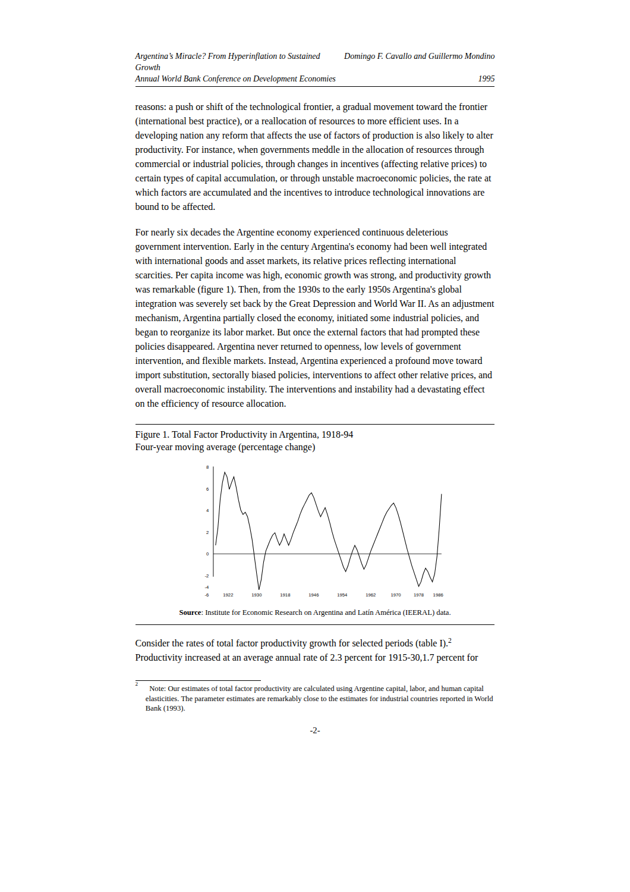Argentina’s Miracle? From Hyperinflation to Sustained Growth Domingo F. Cavallo and Guillermo Mondino
Annual World Bank Conference on Development Economies 1995
reasons: a push or shift of the technological frontier, a gradual movement toward the frontier (international best practice), or a reallocation of resources to more efficient uses. In a developing nation any reform that affects the use of factors of production is also likely to alter productivity. For instance, when governments meddle in the allocation of resources through commercial or industrial policies, through changes in incentives (affecting relative prices) to certain types of capital accumulation, or through unstable macroeconomic policies, the rate at which factors are accumulated and the incentives to introduce technological innovations are bound to be affected.
For nearly six decades the Argentine economy experienced continuous deleterious government intervention. Early in the century Argentina's economy had been well integrated with international goods and asset markets, its relative prices reflecting international scarcities. Per capita income was high, economic growth was strong, and productivity growth was remarkable (figure 1). Then, from the 1930s to the early 1950s Argentina's global integration was severely set back by the Great Depression and World War II. As an adjustment mechanism, Argentina partially closed the economy, initiated some industrial policies, and began to reorganize its labor market. But once the external factors that had prompted these policies disappeared. Argentina never returned to openness, low levels of government intervention, and flexible markets. Instead, Argentina experienced a profound move toward import substitution, sectorally biased policies, interventions to affect other relative prices, and overall macroeconomic instability. The interventions and instability had a devastating effect on the efficiency of resource allocation.
Figure 1. Total Factor Productivity in Argentina, 1918-94
Four-year moving average (percentage change)
8 6 4 2 0 -2 -4 -6 1922 1930 1918 1946 1954 1962 1970 1978 1986
Source: Institute for Economic Research on Argentina and Latín América (IEERAL) data.
Consider the rates of total factor productivity growth for selected periods (table I).2 Productivity increased at an average annual rate of 2.3 percent for 1915-30,1.7 percent for
2 Note: Our estimates of total factor productivity are calculated using Argentine capital, labor, and human capital elasticities. The parameter estimates are remarkably close to the estimates for industrial countries reported in World Bank (1993).
-2-